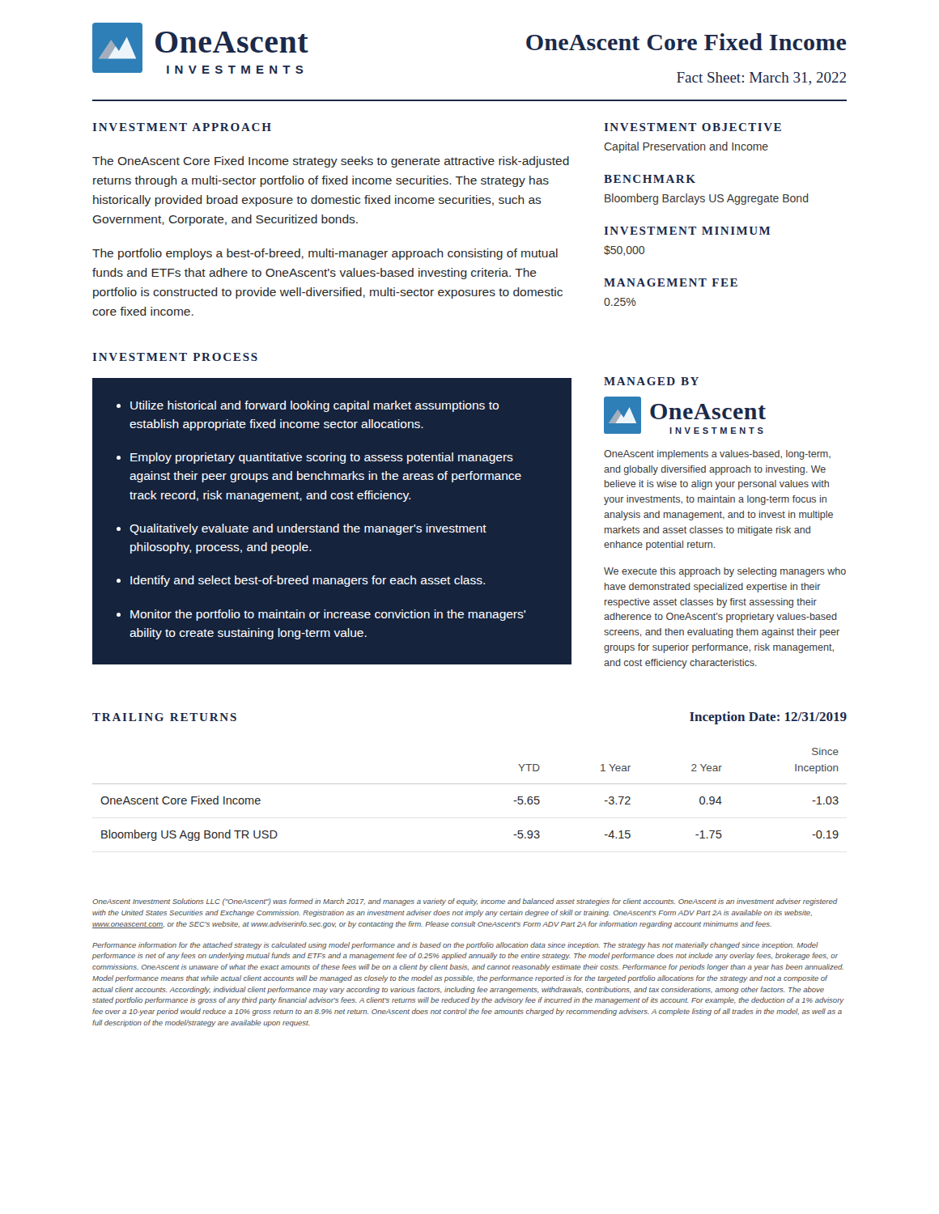OneAscent INVESTMENTS
OneAscent Core Fixed Income
Fact Sheet: March 31, 2022
Investment Approach
The OneAscent Core Fixed Income strategy seeks to generate attractive risk-adjusted returns through a multi-sector portfolio of fixed income securities. The strategy has historically provided broad exposure to domestic fixed income securities, such as Government, Corporate, and Securitized bonds.
The portfolio employs a best-of-breed, multi-manager approach consisting of mutual funds and ETFs that adhere to OneAscent's values-based investing criteria. The portfolio is constructed to provide well-diversified, multi-sector exposures to domestic core fixed income.
Investment Process
Utilize historical and forward looking capital market assumptions to establish appropriate fixed income sector allocations.
Employ proprietary quantitative scoring to assess potential managers against their peer groups and benchmarks in the areas of performance track record, risk management, and cost efficiency.
Qualitatively evaluate and understand the manager's investment philosophy, process, and people.
Identify and select best-of-breed managers for each asset class.
Monitor the portfolio to maintain or increase conviction in the managers' ability to create sustaining long-term value.
Investment Objective
Capital Preservation and Income
Benchmark
Bloomberg Barclays US Aggregate Bond
Investment Minimum
$50,000
Management Fee
0.25%
Managed By
OneAscent INVESTMENTS
OneAscent implements a values-based, long-term, and globally diversified approach to investing. We believe it is wise to align your personal values with your investments, to maintain a long-term focus in analysis and management, and to invest in multiple markets and asset classes to mitigate risk and enhance potential return.
We execute this approach by selecting managers who have demonstrated specialized expertise in their respective asset classes by first assessing their adherence to OneAscent's proprietary values-based screens, and then evaluating them against their peer groups for superior performance, risk management, and cost efficiency characteristics.
Trailing Returns
Inception Date: 12/31/2019
| | YTD | 1 Year | 2 Year | Since Inception |
| --- | --- | --- | --- | --- |
| OneAscent Core Fixed Income | -5.65 | -3.72 | 0.94 | -1.03 |
| Bloomberg US Agg Bond TR USD | -5.93 | -4.15 | -1.75 | -0.19 |
OneAscent Investment Solutions LLC ("OneAscent") was formed in March 2017, and manages a variety of equity, income and balanced asset strategies for client accounts. OneAscent is an investment adviser registered with the United States Securities and Exchange Commission. Registration as an investment adviser does not imply any certain degree of skill or training. OneAscent's Form ADV Part 2A is available on its website, www.oneascent.com, or the SEC's website, at www.adviserinfo.sec.gov, or by contacting the firm. Please consult OneAscent's Form ADV Part 2A for information regarding account minimums and fees.
Performance information for the attached strategy is calculated using model performance and is based on the portfolio allocation data since inception. The strategy has not materially changed since inception. Model performance is net of any fees on underlying mutual funds and ETFs and a management fee of 0.25% applied annually to the entire strategy. The model performance does not include any overlay fees, brokerage fees, or commissions. OneAscent is unaware of what the exact amounts of these fees will be on a client by client basis, and cannot reasonably estimate their costs. Performance for periods longer than a year has been annualized. Model performance means that while actual client accounts will be managed as closely to the model as possible, the performance reported is for the targeted portfolio allocations for the strategy and not a composite of actual client accounts. Accordingly, individual client performance may vary according to various factors, including fee arrangements, withdrawals, contributions, and tax considerations, among other factors. The above stated portfolio performance is gross of any third party financial advisor's fees. A client's returns will be reduced by the advisory fee if incurred in the management of its account. For example, the deduction of a 1% advisory fee over a 10-year period would reduce a 10% gross return to an 8.9% net return. OneAscent does not control the fee amounts charged by recommending advisers. A complete listing of all trades in the model, as well as a full description of the model/strategy are available upon request.